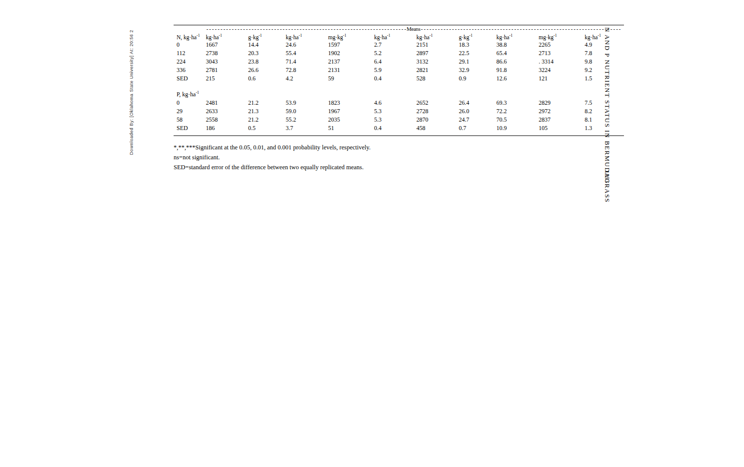Downloaded By: [Oklahoma State University] At: 20:56 2
N AND P NUTRIENT STATUS IN BERMUDAGRASS
1193
| | ----------------------------------------------------------------------- Means ----------------------------------------------------------------------- |
| N, kg·ha -1 | kg·ha -1 | g·kg -1 | kg·ha -1 | mg·kg -1 | kg·ha -1 | kg·ha -1 | g·kg -1 | kg·ha -1 | mg·kg -1 | kg·ha -1 |
| 0 | 1667 | 14.4 | 24.6 | 1597 | 2.7 | 2151 | 18.3 | 38.8 | 2265 | 4.9 |
| 112 | 2738 | 20.3 | 55.4 | 1902 | 5.2 | 2897 | 22.5 | 65.4 | 2713 | 7.8 |
| 224 | 3043 | 23.8 | 71.4 | 2137 | 6.4 | 3132 | 29.1 | 86.6 | . 3314 | 9.8 |
| 336 | 2781 | 26.6 | 72.8 | 2131 | 5.9 | 2821 | 32.9 | 91.8 | 3224 | 9.2 |
| SED | 215 | 0.6 | 4.2 | 59 | 0.4 | 528 | 0.9 | 12.6 | 121 | 1.5 |
| P, kg·ha -1 | |
| 0 | 2481 | 21.2 | 53.9 | 1823 | 4.6 | 2652 | 26.4 | 69.3 | 2829 | 7.5 |
| 29 | 2633 | 21.3 | 59.0 | 1967 | 5.3 | 2728 | 26.0 | 72.2 | 2972 | 8.2 |
| 58 | 2558 | 21.2 | 55.2 | 2035 | 5.3 | 2870 | 24.7 | 70.5 | 2837 | 8.1 |
| SED | 186 | 0.5 | 3.7 | 51 | 0.4 | 458 | 0.7 | 10.9 | 105 | 1.3 |
*,**,***Significant at the 0.05, 0.01, and 0.001 probability levels, respectively.
ns=not significant.
SED=standard error of the difference between two equally replicated means.